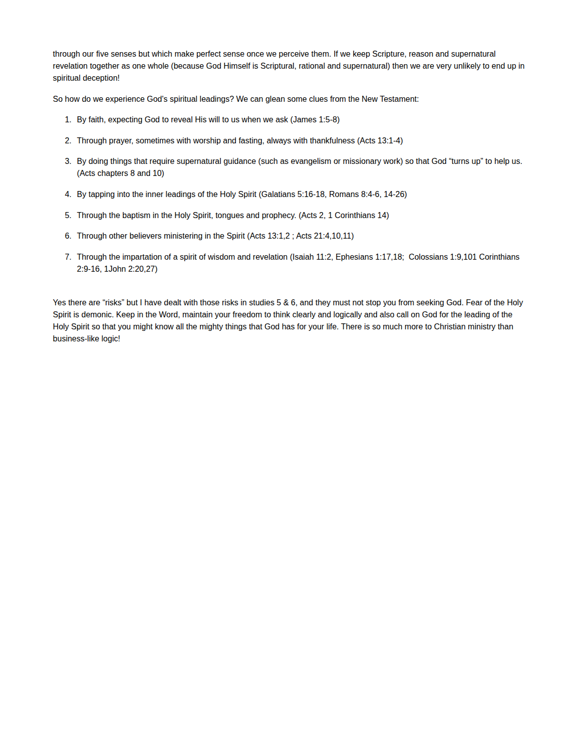through our five senses but which make perfect sense once we perceive them. If we keep Scripture, reason and supernatural revelation together as one whole (because God Himself is Scriptural, rational and supernatural) then we are very unlikely to end up in spiritual deception!
So how do we experience God's spiritual leadings? We can glean some clues from the New Testament:
By faith, expecting God to reveal His will to us when we ask (James 1:5-8)
Through prayer, sometimes with worship and fasting, always with thankfulness (Acts 13:1-4)
By doing things that require supernatural guidance (such as evangelism or missionary work) so that God “turns up” to help us. (Acts chapters 8 and 10)
By tapping into the inner leadings of the Holy Spirit (Galatians 5:16-18, Romans 8:4-6, 14-26)
Through the baptism in the Holy Spirit, tongues and prophecy. (Acts 2, 1 Corinthians 14)
Through other believers ministering in the Spirit (Acts 13:1,2 ; Acts 21:4,10,11)
Through the impartation of a spirit of wisdom and revelation (Isaiah 11:2, Ephesians 1:17,18; Colossians 1:9,101 Corinthians 2:9-16, 1John 2:20,27)
Yes there are “risks” but I have dealt with those risks in studies 5 & 6, and they must not stop you from seeking God. Fear of the Holy Spirit is demonic. Keep in the Word, maintain your freedom to think clearly and logically and also call on God for the leading of the Holy Spirit so that you might know all the mighty things that God has for your life. There is so much more to Christian ministry than business-like logic!